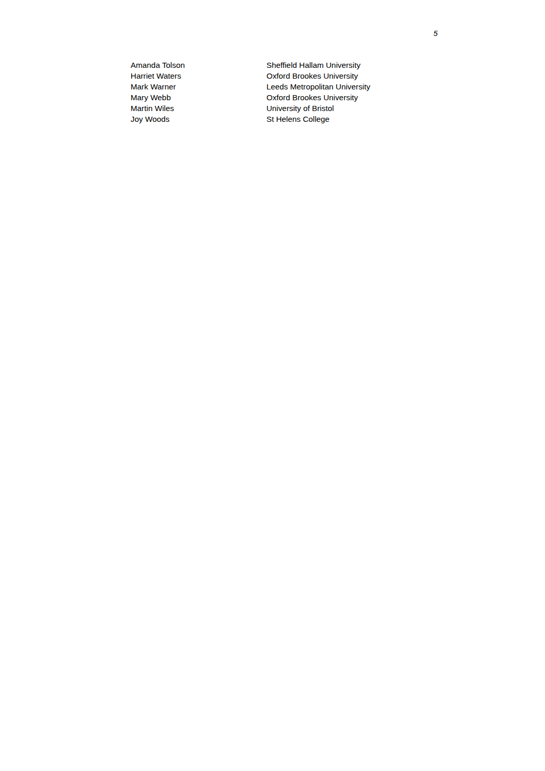5
| Amanda Tolson | Sheffield Hallam University |
| Harriet Waters | Oxford Brookes University |
| Mark Warner | Leeds Metropolitan University |
| Mary Webb | Oxford Brookes University |
| Martin Wiles | University of Bristol |
| Joy Woods | St Helens College |